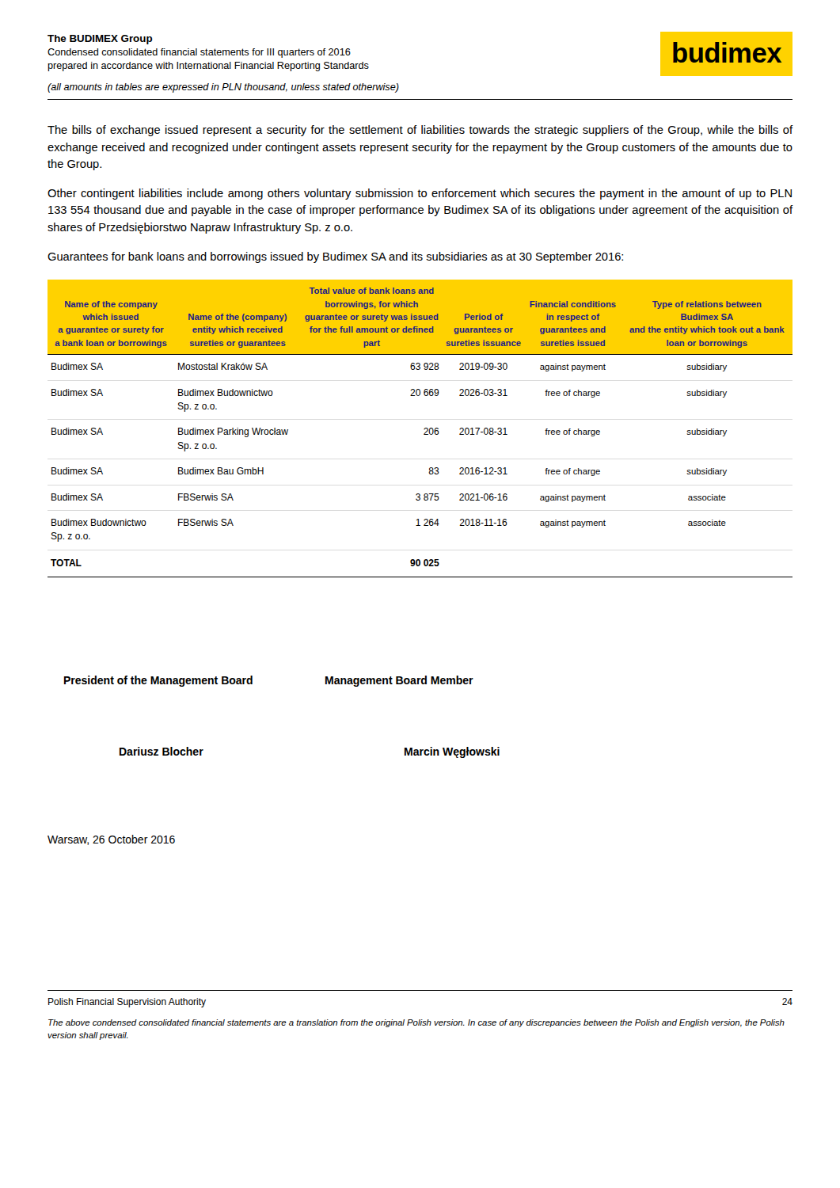The BUDIMEX Group
Condensed consolidated financial statements for III quarters of 2016
prepared in accordance with International Financial Reporting Standards
(all amounts in tables are expressed in PLN thousand, unless stated otherwise)
budimex
The bills of exchange issued represent a security for the settlement of liabilities towards the strategic suppliers of the Group, while the bills of exchange received and recognized under contingent assets represent security for the repayment by the Group customers of the amounts due to the Group.
Other contingent liabilities include among others voluntary submission to enforcement which secures the payment in the amount of up to PLN 133 554 thousand due and payable in the case of improper performance by Budimex SA of its obligations under agreement of the acquisition of shares of Przedsiębiorstwo Napraw Infrastruktury Sp. z o.o.
Guarantees for bank loans and borrowings issued by Budimex SA and its subsidiaries as at 30 September 2016:
| Name of the company which issued a guarantee or surety for a bank loan or borrowings | Name of the (company) entity which received sureties or guarantees | Total value of bank loans and borrowings, for which guarantee or surety was issued for the full amount or defined part | Period of guarantees or sureties issuance | Financial conditions in respect of guarantees and sureties issued | Type of relations between Budimex SA and the entity which took out a bank loan or borrowings |
| --- | --- | --- | --- | --- | --- |
| Budimex SA | Mostostal Kraków SA | 63 928 | 2019-09-30 | against payment | subsidiary |
| Budimex SA | Budimex Budownictwo Sp. z o.o. | 20 669 | 2026-03-31 | free of charge | subsidiary |
| Budimex SA | Budimex Parking Wrocław Sp. z o.o. | 206 | 2017-08-31 | free of charge | subsidiary |
| Budimex SA | Budimex Bau GmbH | 83 | 2016-12-31 | free of charge | subsidiary |
| Budimex SA | FBSerwis SA | 3 875 | 2021-06-16 | against payment | associate |
| Budimex Budownictwo Sp. z o.o. | FBSerwis SA | 1 264 | 2018-11-16 | against payment | associate |
| TOTAL | | 90 025 | | | |
President of the Management Board
Management Board Member
Dariusz Blocher
Marcin Węgłowski
Warsaw, 26 October 2016
Polish Financial Supervision Authority
24
The above condensed consolidated financial statements are a translation from the original Polish version. In case of any discrepancies between the Polish and English version, the Polish version shall prevail.